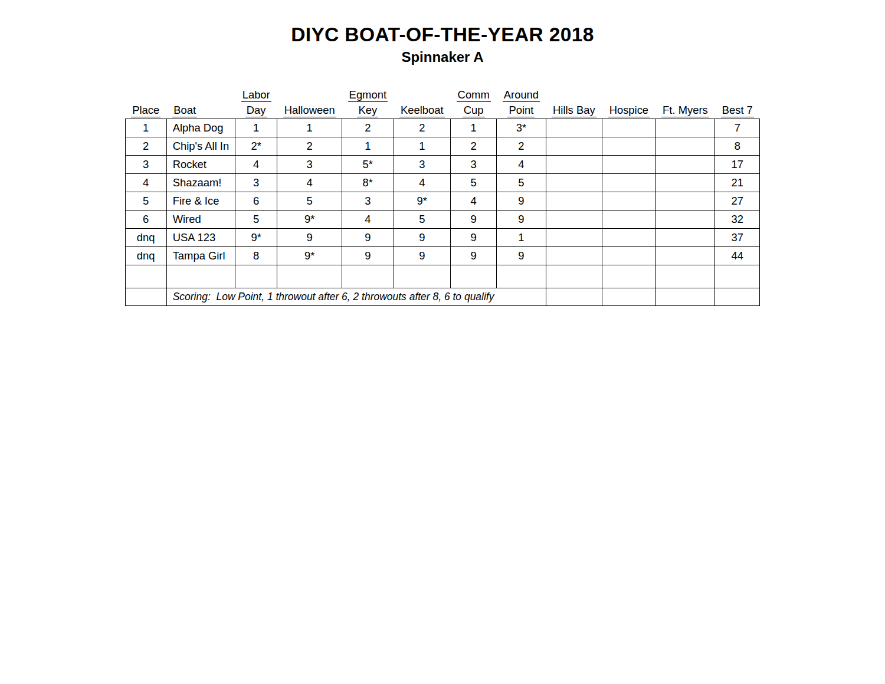DIYC BOAT-OF-THE-YEAR 2018
Spinnaker A
| | | Labor | | Egmont | | Comm | Around | | | | |
| --- | --- | --- | --- | --- | --- | --- | --- | --- | --- | --- | --- |
| Place | Boat | Day | Halloween | Key | Keelboat | Cup | Point | Hills Bay | Hospice | Ft. Myers | Best 7 |
| 1 | Alpha Dog | 1 | 1 | 2 | 2 | 1 | 3* | | | | 7 |
| 2 | Chip's All In | 2* | 2 | 1 | 1 | 2 | 2 | | | | 8 |
| 3 | Rocket | 4 | 3 | 5* | 3 | 3 | 4 | | | | 17 |
| 4 | Shazaam! | 3 | 4 | 8* | 4 | 5 | 5 | | | | 21 |
| 5 | Fire & Ice | 6 | 5 | 3 | 9* | 4 | 9 | | | | 27 |
| 6 | Wired | 5 | 9* | 4 | 5 | 9 | 9 | | | | 32 |
| dnq | USA 123 | 9* | 9 | 9 | 9 | 9 | 1 | | | | 37 |
| dnq | Tampa Girl | 8 | 9* | 9 | 9 | 9 | 9 | | | | 44 |
| | Scoring: Low Point, 1 throwout after 6, 2 throwouts after 8, 6 to qualify | | | | |